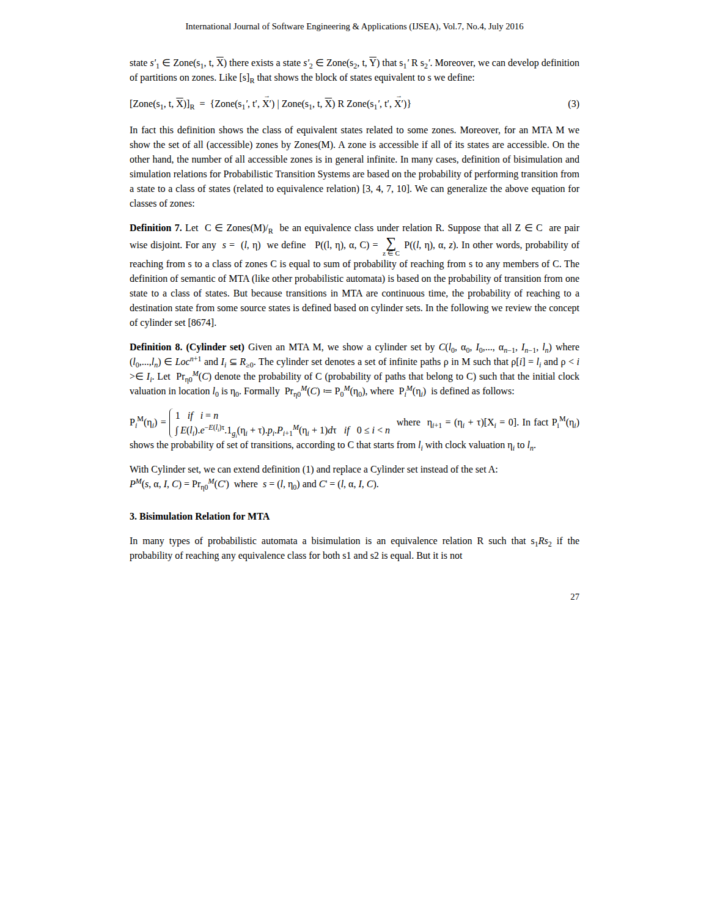International Journal of Software Engineering & Applications (IJSEA), Vol.7, No.4, July 2016
state s'1 ∈ Zone(s1, t, X) there exists a state s'2 ∈ Zone(s2, t, Y) that s1′ R s2′. Moreover, we can develop definition of partitions on zones. Like [s]R that shows the block of states equivalent to s we define:
[Zone(s1, t, X)]R = {Zone(s1′, t′, X′) | Zone(s1, t, X) R Zone(s1′, t′, X′)} (3)
In fact this definition shows the class of equivalent states related to some zones. Moreover, for an MTA M we show the set of all (accessible) zones by Zones(M). A zone is accessible if all of its states are accessible. On the other hand, the number of all accessible zones is in general infinite. In many cases, definition of bisimulation and simulation relations for Probabilistic Transition Systems are based on the probability of performing transition from a state to a class of states (related to equivalence relation) [3, 4, 7, 10]. We can generalize the above equation for classes of zones:
Definition 7. Let C ∈ Zones(M)/R be an equivalence class under relation R. Suppose that all Z ∈ C are pair wise disjoint. For any s = (l, η) we define P((l, η), α, C) = ∑z ∈ C P((l, η), α, z). In other words, probability of reaching from s to a class of zones C is equal to sum of probability of reaching from s to any members of C. The definition of semantic of MTA (like other probabilistic automata) is based on the probability of transition from one state to a class of states. But because transitions in MTA are continuous time, the probability of reaching to a destination state from some source states is defined based on cylinder sets. In the following we review the concept of cylinder set [8674].
Definition 8. (Cylinder set) Given an MTA M, we show a cylinder set by C(l0, α0, I0,..., αn−1, In−1, ln) where (l0,...,ln) ∈ Locn+1 and Ii ⊆ R≥0. The cylinder set denotes a set of infinite paths ρ in M such that ρ[i] = li and ρ < i >∈ Ii. Let Prη0M(C) denote the probability of C (probability of paths that belong to C) such that the initial clock valuation in location l0 is η0. Formally Prη0M(C) ≔ P0M(η0), where PiM(ηi) is defined as follows:
PiM(ηi) = 1 if i = n ∫ E(li).e−E(li)τ.1gi(ηi + τ).pi.Pi+1M(ηi + 1)dτ if 0 ≤ i < n where ηi+1 = (ηi + τ)[Xi = 0]. In fact PiM(ηi) shows the probability of set of transitions, according to C that starts from li with clock valuation ηi to ln.
With Cylinder set, we can extend definition (1) and replace a Cylinder set instead of the set A:
PM(s, α, I, C) = Prη0M(C') where s = (l, η0) and C' = (l, α, I, C).
3. Bisimulation Relation for MTA
In many types of probabilistic automata a bisimulation is an equivalence relation R such that s1Rs2 if the probability of reaching any equivalence class for both s1 and s2 is equal. But it is not
27